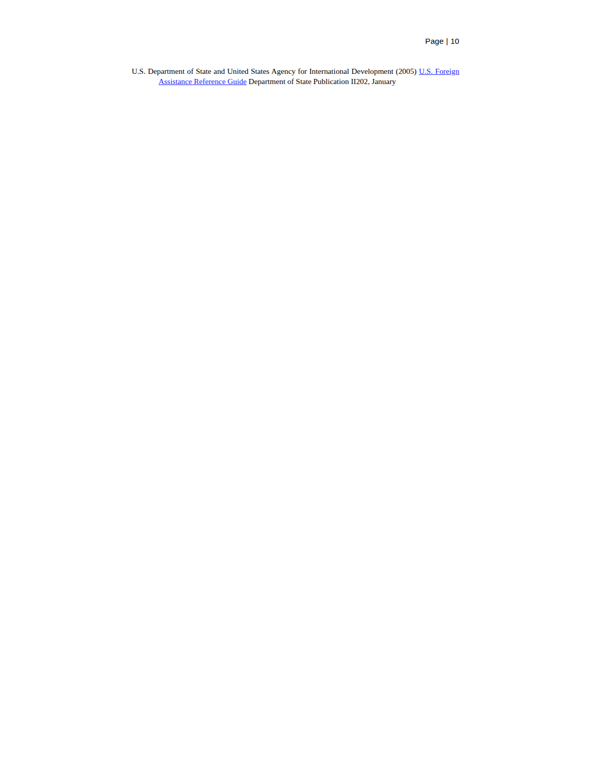Page | 10
U.S. Department of State and United States Agency for International Development (2005) U.S. Foreign Assistance Reference Guide Department of State Publication II202, January